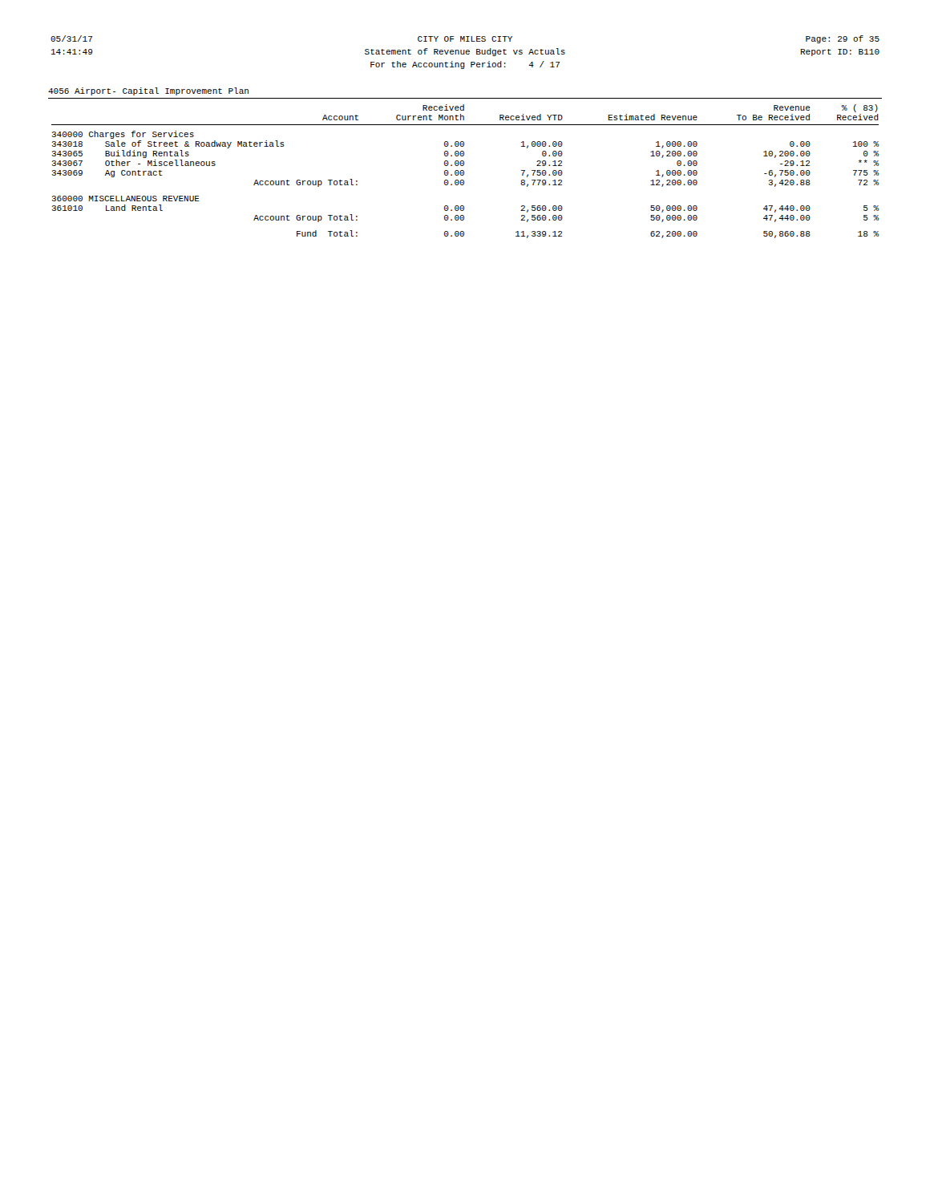| 05/31/17 | CITY OF MILES CITY | Page: 29 of 35 |
| 14:41:49 | Statement of Revenue Budget vs Actuals | Report ID: B110 |
| | For the Accounting Period: 4 / 17 | |
4056 Airport- Capital Improvement Plan
| | Received | | | Revenue | % ( 83) |
| --- | --- | --- | --- | --- | --- |
| Account | Current Month | Received YTD | Estimated Revenue | To Be Received | Received |
| 340000 Charges for Services | | | | | |
| 343018 | Sale of Street & Roadway Materials | 0.00 | 1,000.00 | 1,000.00 | 0.00 | 100 % |
| 343065 | Building Rentals | 0.00 | 0.00 | 10,200.00 | 10,200.00 | 0 % |
| 343067 | Other - Miscellaneous | 0.00 | 29.12 | 0.00 | -29.12 | ** % |
| 343069 | Ag Contract | 0.00 | 7,750.00 | 1,000.00 | -6,750.00 | 775 % |
| | Account Group Total: | 0.00 | 8,779.12 | 12,200.00 | 3,420.88 | 72 % |
| 360000 MISCELLANEOUS REVENUE | | | | | |
| 361010 | Land Rental | 0.00 | 2,560.00 | 50,000.00 | 47,440.00 | 5 % |
| | Account Group Total: | 0.00 | 2,560.00 | 50,000.00 | 47,440.00 | 5 % |
| | Fund Total: | 0.00 | 11,339.12 | 62,200.00 | 50,860.88 | 18 % |